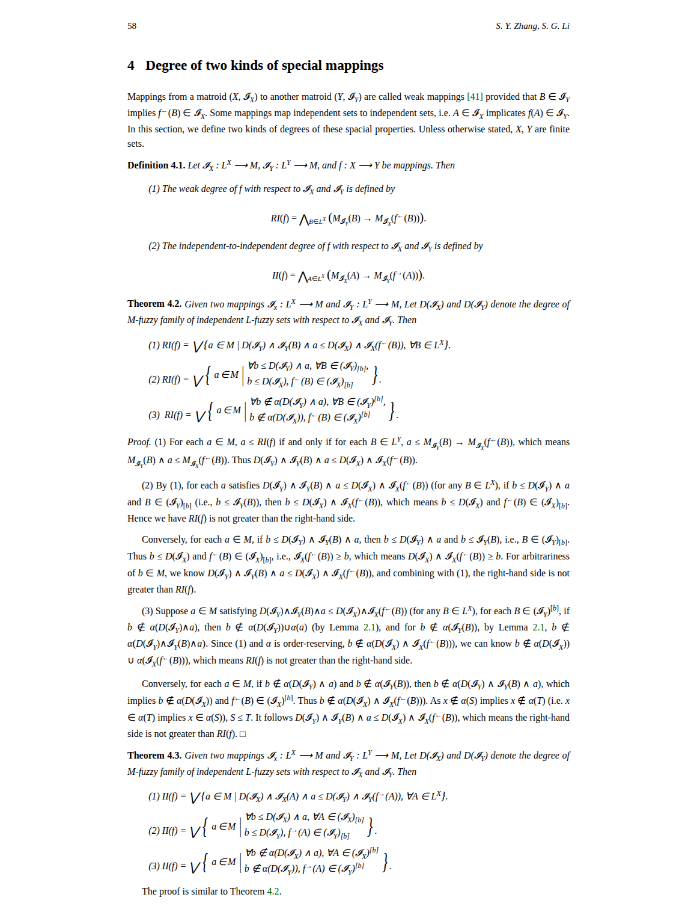58 S. Y. Zhang, S. G. Li
4 Degree of two kinds of special mappings
Mappings from a matroid (X, 𝓘X) to another matroid (Y, 𝓘Y) are called weak mappings [41] provided that B ∈ 𝓘Y implies f←(B) ∈ 𝓘X. Some mappings map independent sets to independent sets, i.e. A ∈ 𝓘X implicates f(A) ∈ 𝓘Y. In this section, we define two kinds of degrees of these spacial properties. Unless otherwise stated, X, Y are finite sets.
Definition 4.1. Let 𝓘X : LX ⟶ M, 𝓘Y : LY ⟶ M, and f : X ⟶ Y be mappings. Then
(1) The weak degree of f with respect to 𝓘X and 𝓘Y is defined by
RI(f) = ⋀B∈LX (M𝓘Y(B) → M𝓘X(f←(B))).
(2) The independent-to-independent degree of f with respect to 𝓘X and 𝓘Y is defined by
II(f) = ⋀A∈LX (M𝓘X(A) → M𝓘Y(f→(A))).
Theorem 4.2. Given two mappings 𝓘x : LX ⟶ M and 𝓘Y : LY ⟶ M, Let D(𝓘X) and D(𝓘Y) denote the degree of M-fuzzy family of independent L-fuzzy sets with respect to 𝓘X and 𝓘Y. Then
(1) RI(f) = ⋁ {a ∈ M | D(𝓘Y) ∧ 𝓘Y(B) ∧ a ≤ D(𝓘X) ∧ 𝓘X(f←(B)), ∀B ∈ LX}.
(2) RI(f) = ⋁ {a ∈ M |∀b ≤ D(𝓘Y) ∧ a, ∀B ∈ (𝓘Y)[b],
b ≤ D(𝓘X), f←(B) ∈ (𝓘X)[b]}.
(3) RI(f) = ⋁ {a ∈ M |∀b ∉ α(D(𝓘Y) ∧ a), ∀B ∈ (𝓘Y)[b],
b ∉ α(D(𝓘X)), f←(B) ∈ (𝓘X)[b]}.
Proof. (1) For each a ∈ M, a ≤ RI(f) if and only if for each B ∈ LY, a ≤ M𝓘Y(B) → M𝓘X(f←(B)), which means M𝓘Y(B) ∧ a ≤ M𝓘X(f←(B)). Thus D(𝓘Y) ∧ 𝓘Y(B) ∧ a ≤ D(𝓘X) ∧ 𝓘X(f←(B)).
(2) By (1), for each a satisfies D(𝓘Y) ∧ 𝓘Y(B) ∧ a ≤ D(𝓘X) ∧ 𝓘X(f←(B)) (for any B ∈ LX), if b ≤ D(𝓘Y) ∧ a and B ∈ (𝓘Y)[b] (i.e., b ≤ 𝓘Y(B)), then b ≤ D(𝓘X) ∧ 𝓘X(f←(B)), which means b ≤ D(𝓘X) and f←(B) ∈ (𝓘X)[b]. Hence we have RI(f) is not greater than the right-hand side.
Conversely, for each a ∈ M, if b ≤ D(𝓘Y) ∧ 𝓘Y(B) ∧ a, then b ≤ D(𝓘Y) ∧ a and b ≤ 𝓘Y(B), i.e., B ∈ (𝓘Y)[b]. Thus b ≤ D(𝓘X) and f←(B) ∈ (𝓘X)[b], i.e., 𝓘X(f←(B)) ≥ b, which means D(𝓘X) ∧ 𝓘X(f←(B)) ≥ b. For arbitrariness of b ∈ M, we know D(𝓘Y) ∧ 𝓘Y(B) ∧ a ≤ D(𝓘X) ∧ 𝓘X(f←(B)), and combining with (1), the right-hand side is not greater than RI(f).
(3) Suppose a ∈ M satisfying D(𝓘Y)∧𝓘Y(B)∧a ≤ D(𝓘X)∧𝓘X(f←(B)) (for any B ∈ LX), for each B ∈ (𝓘Y)[b], if b ∉ α(D(𝓘Y)∧a), then b ∉ α(D(𝓘Y))∪α(a) (by Lemma 2.1), and for b ∉ α(𝓘Y(B)), by Lemma 2.1, b ∉ α(D(𝓘Y)∧𝓘Y(B)∧a). Since (1) and α is order-reserving, b ∉ α(D(𝓘X) ∧ 𝓘X(f←(B))), we can know b ∉ α(D(𝓘X)) ∪ α(𝓘X(f←(B))), which means RI(f) is not greater than the right-hand side.
Conversely, for each a ∈ M, if b ∉ α(D(𝓘Y) ∧ a) and b ∉ α(𝓘Y(B)), then b ∉ α(D(𝓘Y) ∧ 𝓘Y(B) ∧ a), which implies b ∉ α(D(𝓘X)) and f←(B) ∈ (𝓘X)[b]. Thus b ∉ α(D(𝓘X) ∧ 𝓘X(f←(B))). As x ∉ α(S) implies x ∉ α(T) (i.e. x ∈ α(T) implies x ∈ α(S)), S ≤ T. It follows D(𝓘Y) ∧ 𝓘Y(B) ∧ a ≤ D(𝓘X) ∧ 𝓘X(f←(B)), which means the right-hand side is not greater than RI(f). □
Theorem 4.3. Given two mappings 𝓘x : LX ⟶ M and 𝓘Y : LY ⟶ M, Let D(𝓘X) and D(𝓘Y) denote the degree of M-fuzzy family of independent L-fuzzy sets with respect to 𝓘X and 𝓘Y. Then
(1) II(f) = ⋁ {a ∈ M | D(𝓘X) ∧ 𝓘X(A) ∧ a ≤ D(𝓘Y) ∧ 𝓘Y(f→(A)), ∀A ∈ LX}.
(2) II(f) = ⋁ {a ∈ M |∀b ≤ D(𝓘X) ∧ a, ∀A ∈ (𝓘X)[b]
b ≤ D(𝓘Y), f→(A) ∈ (𝓘Y)[b]}.
(3) II(f) = ⋁ {a ∈ M |∀b ∉ α(D(𝓘X) ∧ a), ∀A ∈ (𝓘X)[b]
b ∉ α(D(𝓘Y)), f→(A) ∈ (𝓘Y)[b]}.
The proof is similar to Theorem 4.2.